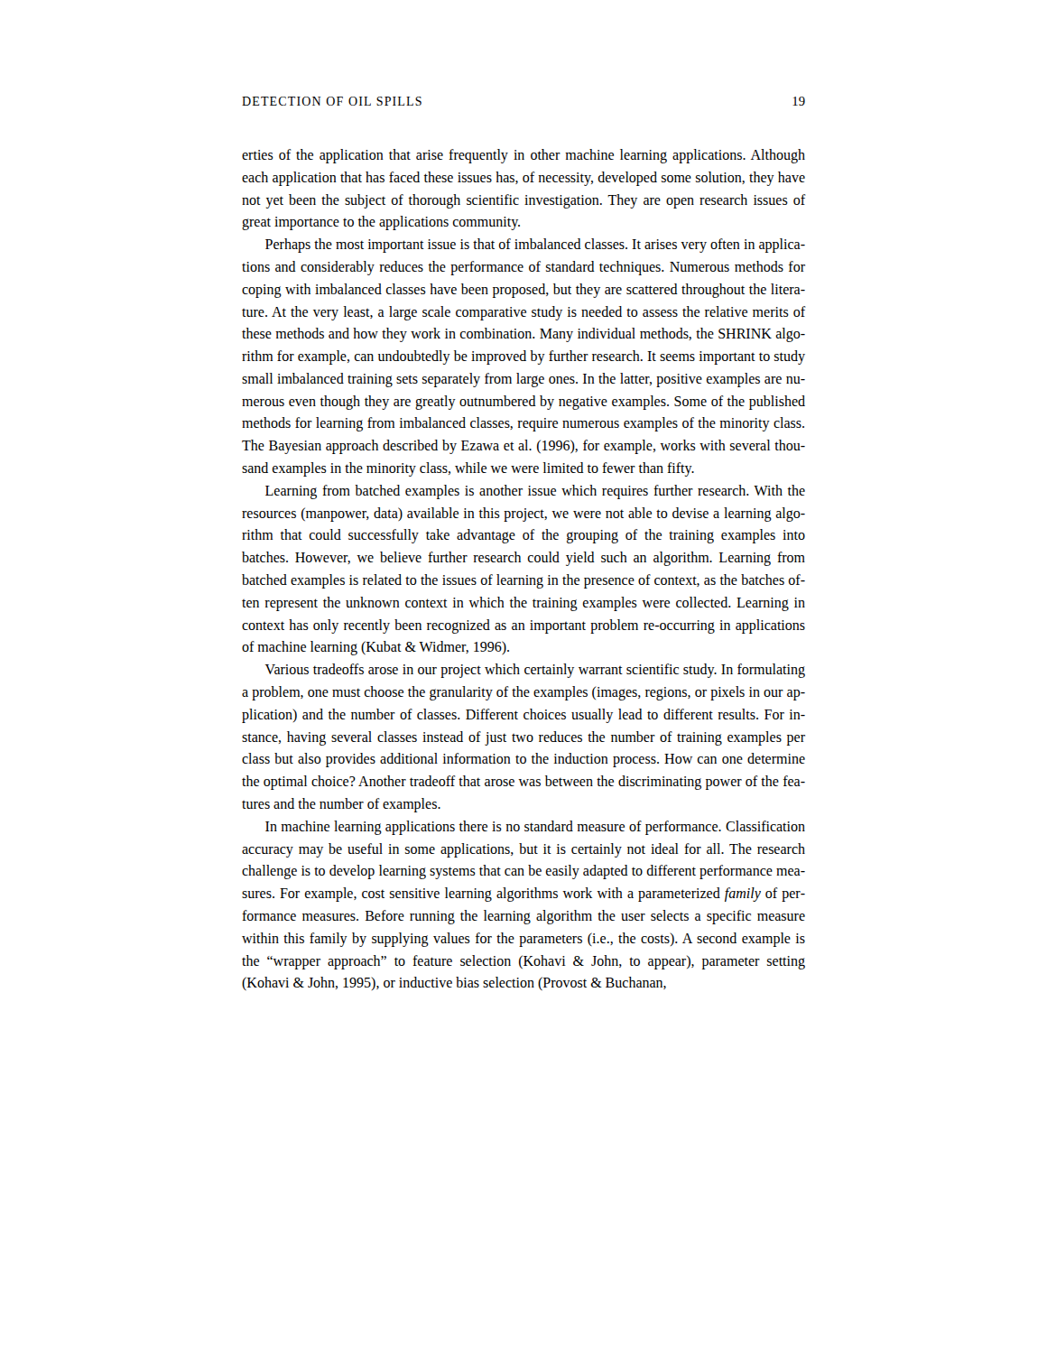Detection of Oil Spills 19
erties of the application that arise frequently in other machine learning applications. Although each application that has faced these issues has, of necessity, developed some solution, they have not yet been the subject of thorough scientific investigation. They are open research issues of great importance to the applications community.
Perhaps the most important issue is that of imbalanced classes. It arises very often in applications and considerably reduces the performance of standard techniques. Numerous methods for coping with imbalanced classes have been proposed, but they are scattered throughout the literature. At the very least, a large scale comparative study is needed to assess the relative merits of these methods and how they work in combination. Many individual methods, the SHRINK algorithm for example, can undoubtedly be improved by further research. It seems important to study small imbalanced training sets separately from large ones. In the latter, positive examples are numerous even though they are greatly outnumbered by negative examples. Some of the published methods for learning from imbalanced classes, require numerous examples of the minority class. The Bayesian approach described by Ezawa et al. (1996), for example, works with several thousand examples in the minority class, while we were limited to fewer than fifty.
Learning from batched examples is another issue which requires further research. With the resources (manpower, data) available in this project, we were not able to devise a learning algorithm that could successfully take advantage of the grouping of the training examples into batches. However, we believe further research could yield such an algorithm. Learning from batched examples is related to the issues of learning in the presence of context, as the batches often represent the unknown context in which the training examples were collected. Learning in context has only recently been recognized as an important problem re-occurring in applications of machine learning (Kubat & Widmer, 1996).
Various tradeoffs arose in our project which certainly warrant scientific study. In formulating a problem, one must choose the granularity of the examples (images, regions, or pixels in our application) and the number of classes. Different choices usually lead to different results. For instance, having several classes instead of just two reduces the number of training examples per class but also provides additional information to the induction process. How can one determine the optimal choice? Another tradeoff that arose was between the discriminating power of the features and the number of examples.
In machine learning applications there is no standard measure of performance. Classification accuracy may be useful in some applications, but it is certainly not ideal for all. The research challenge is to develop learning systems that can be easily adapted to different performance measures. For example, cost sensitive learning algorithms work with a parameterized family of performance measures. Before running the learning algorithm the user selects a specific measure within this family by supplying values for the parameters (i.e., the costs). A second example is the “wrapper approach” to feature selection (Kohavi & John, to appear), parameter setting (Kohavi & John, 1995), or inductive bias selection (Provost & Buchanan,